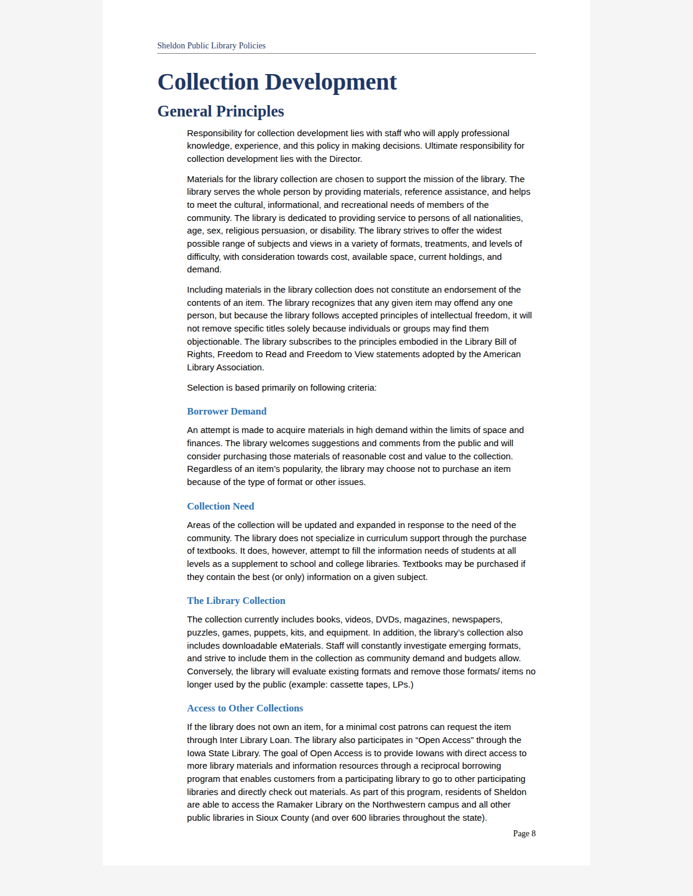Sheldon Public Library Policies
Collection Development
General Principles
Responsibility for collection development lies with staff who will apply professional knowledge, experience, and this policy in making decisions. Ultimate responsibility for collection development lies with the Director.
Materials for the library collection are chosen to support the mission of the library. The library serves the whole person by providing materials, reference assistance, and helps to meet the cultural, informational, and recreational needs of members of the community. The library is dedicated to providing service to persons of all nationalities, age, sex, religious persuasion, or disability. The library strives to offer the widest possible range of subjects and views in a variety of formats, treatments, and levels of difficulty, with consideration towards cost, available space, current holdings, and demand.
Including materials in the library collection does not constitute an endorsement of the contents of an item. The library recognizes that any given item may offend any one person, but because the library follows accepted principles of intellectual freedom, it will not remove specific titles solely because individuals or groups may find them objectionable. The library subscribes to the principles embodied in the Library Bill of Rights, Freedom to Read and Freedom to View statements adopted by the American Library Association.
Selection is based primarily on following criteria:
Borrower Demand
An attempt is made to acquire materials in high demand within the limits of space and finances. The library welcomes suggestions and comments from the public and will consider purchasing those materials of reasonable cost and value to the collection. Regardless of an item’s popularity, the library may choose not to purchase an item because of the type of format or other issues.
Collection Need
Areas of the collection will be updated and expanded in response to the need of the community. The library does not specialize in curriculum support through the purchase of textbooks. It does, however, attempt to fill the information needs of students at all levels as a supplement to school and college libraries. Textbooks may be purchased if they contain the best (or only) information on a given subject.
The Library Collection
The collection currently includes books, videos, DVDs, magazines, newspapers, puzzles, games, puppets, kits, and equipment. In addition, the library’s collection also includes downloadable eMaterials. Staff will constantly investigate emerging formats, and strive to include them in the collection as community demand and budgets allow. Conversely, the library will evaluate existing formats and remove those formats/ items no longer used by the public (example: cassette tapes, LPs.)
Access to Other Collections
If the library does not own an item, for a minimal cost patrons can request the item through Inter Library Loan. The library also participates in “Open Access” through the Iowa State Library. The goal of Open Access is to provide Iowans with direct access to more library materials and information resources through a reciprocal borrowing program that enables customers from a participating library to go to other participating libraries and directly check out materials. As part of this program, residents of Sheldon are able to access the Ramaker Library on the Northwestern campus and all other public libraries in Sioux County (and over 600 libraries throughout the state).
Page 8